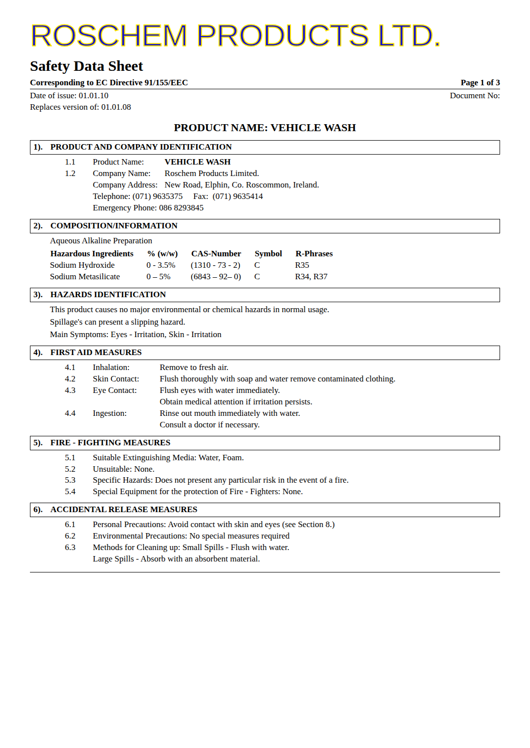ROSCHEM PRODUCTS LTD.
Safety Data Sheet
Corresponding to EC Directive 91/155/EEC Page 1 of 3
Date of issue: 01.01.10 Document No:
Replaces version of: 01.01.08
PRODUCT NAME: VEHICLE WASH
1). PRODUCT AND COMPANY IDENTIFICATION
| 1.1 | Product Name: | VEHICLE WASH |
| 1.2 | Company Name: | Roschem Products Limited. |
| | Company Address: | New Road, Elphin, Co. Roscommon, Ireland. |
| | Telephone: (071) 9635375 Fax: (071) 9635414 |
| | Emergency Phone: 086 8293845 |
2). COMPOSITION/INFORMATION
Aqueous Alkaline Preparation
| Hazardous Ingredients | % (w/w) | CAS-Number | Symbol | R-Phrases |
| --- | --- | --- | --- | --- |
| Sodium Hydroxide | 0 - 3.5% | (1310 - 73 - 2) | C | R35 |
| Sodium Metasilicate | 0 – 5% | (6843 – 92– 0) | C | R34, R37 |
3). HAZARDS IDENTIFICATION
This product causes no major environmental or chemical hazards in normal usage.
Spillage's can present a slipping hazard.
Main Symptoms: Eyes - Irritation, Skin - Irritation
4). FIRST AID MEASURES
| 4.1 | Inhalation: | Remove to fresh air. |
| 4.2 | Skin Contact: | Flush thoroughly with soap and water remove contaminated clothing. |
| 4.3 | Eye Contact: | Flush eyes with water immediately. |
| | | Obtain medical attention if irritation persists. |
| 4.4 | Ingestion: | Rinse out mouth immediately with water. |
| | | Consult a doctor if necessary. |
5). FIRE - FIGHTING MEASURES
| 5.1 | Suitable Extinguishing Media: Water, Foam. |
| 5.2 | Unsuitable: None. |
| 5.3 | Specific Hazards: Does not present any particular risk in the event of a fire. |
| 5.4 | Special Equipment for the protection of Fire - Fighters: None. |
6). ACCIDENTAL RELEASE MEASURES
| 6.1 | Personal Precautions: Avoid contact with skin and eyes (see Section 8.) |
| 6.2 | Environmental Precautions: No special measures required |
| 6.3 | Methods for Cleaning up: Small Spills - Flush with water. |
| | Large Spills - Absorb with an absorbent material. |